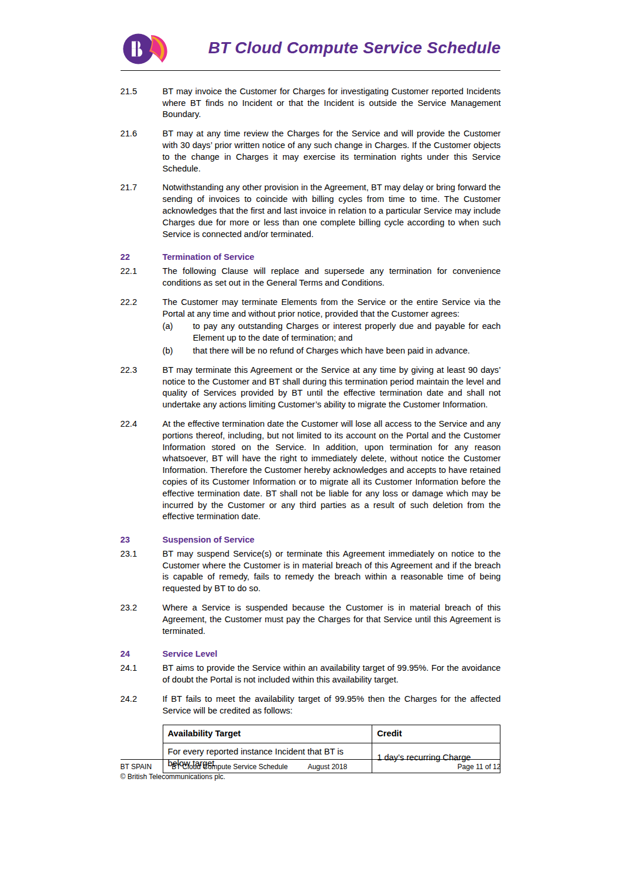BT Cloud Compute Service Schedule
21.5
BT may invoice the Customer for Charges for investigating Customer reported Incidents where BT finds no Incident or that the Incident is outside the Service Management Boundary.
21.6
BT may at any time review the Charges for the Service and will provide the Customer with 30 days’ prior written notice of any such change in Charges. If the Customer objects to the change in Charges it may exercise its termination rights under this Service Schedule.
21.7
Notwithstanding any other provision in the Agreement, BT may delay or bring forward the sending of invoices to coincide with billing cycles from time to time. The Customer acknowledges that the first and last invoice in relation to a particular Service may include Charges due for more or less than one complete billing cycle according to when such Service is connected and/or terminated.
22
Termination of Service
22.1
The following Clause will replace and supersede any termination for convenience conditions as set out in the General Terms and Conditions.
22.2
The Customer may terminate Elements from the Service or the entire Service via the Portal at any time and without prior notice, provided that the Customer agrees:
(a)
to pay any outstanding Charges or interest properly due and payable for each Element up to the date of termination; and
(b)
that there will be no refund of Charges which have been paid in advance.
22.3
BT may terminate this Agreement or the Service at any time by giving at least 90 days’ notice to the Customer and BT shall during this termination period maintain the level and quality of Services provided by BT until the effective termination date and shall not undertake any actions limiting Customer’s ability to migrate the Customer Information.
22.4
At the effective termination date the Customer will lose all access to the Service and any portions thereof, including, but not limited to its account on the Portal and the Customer Information stored on the Service. In addition, upon termination for any reason whatsoever, BT will have the right to immediately delete, without notice the Customer Information. Therefore the Customer hereby acknowledges and accepts to have retained copies of its Customer Information or to migrate all its Customer Information before the effective termination date. BT shall not be liable for any loss or damage which may be incurred by the Customer or any third parties as a result of such deletion from the effective termination date.
23
Suspension of Service
23.1
BT may suspend Service(s) or terminate this Agreement immediately on notice to the Customer where the Customer is in material breach of this Agreement and if the breach is capable of remedy, fails to remedy the breach within a reasonable time of being requested by BT to do so.
23.2
Where a Service is suspended because the Customer is in material breach of this Agreement, the Customer must pay the Charges for that Service until this Agreement is terminated.
24
Service Level
24.1
BT aims to provide the Service within an availability target of 99.95%. For the avoidance of doubt the Portal is not included within this availability target.
24.2
If BT fails to meet the availability target of 99.95% then the Charges for the affected Service will be credited as follows:
| Availability Target | Credit |
| --- | --- |
| For every reported instance Incident that BT is below target | 1 day’s recurring Charge |
BT SPAIN BT Cloud Compute Service Schedule August 2018
Page 11 of 12
© British Telecommunications plc.